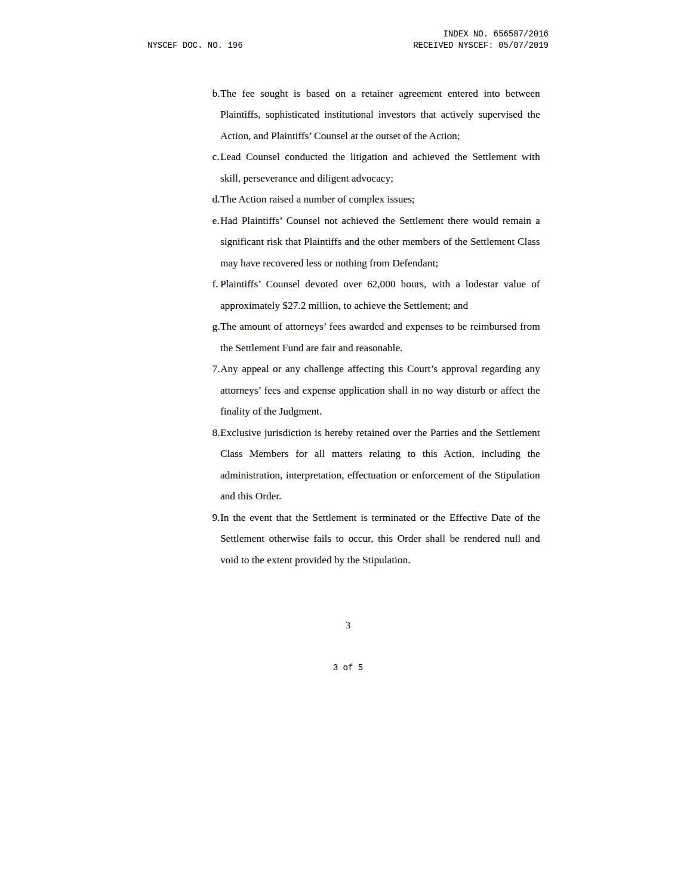INDEX NO. 656587/2016
NYSCEF DOC. NO. 196 RECEIVED NYSCEF: 05/07/2019
b.
The fee sought is based on a retainer agreement entered into between Plaintiffs, sophisticated institutional investors that actively supervised the Action, and Plaintiffs’ Counsel at the outset of the Action;
c.
Lead Counsel conducted the litigation and achieved the Settlement with skill, perseverance and diligent advocacy;
d.
The Action raised a number of complex issues;
e.
Had Plaintiffs’ Counsel not achieved the Settlement there would remain a significant risk that Plaintiffs and the other members of the Settlement Class may have recovered less or nothing from Defendant;
f.
Plaintiffs’ Counsel devoted over 62,000 hours, with a lodestar value of approximately $27.2 million, to achieve the Settlement; and
g.
The amount of attorneys’ fees awarded and expenses to be reimbursed from the Settlement Fund are fair and reasonable.
7.
Any appeal or any challenge affecting this Court’s approval regarding any attorneys’ fees and expense application shall in no way disturb or affect the finality of the Judgment.
8.
Exclusive jurisdiction is hereby retained over the Parties and the Settlement Class Members for all matters relating to this Action, including the administration, interpretation, effectuation or enforcement of the Stipulation and this Order.
9.
In the event that the Settlement is terminated or the Effective Date of the Settlement otherwise fails to occur, this Order shall be rendered null and void to the extent provided by the Stipulation.
3
3 of 5